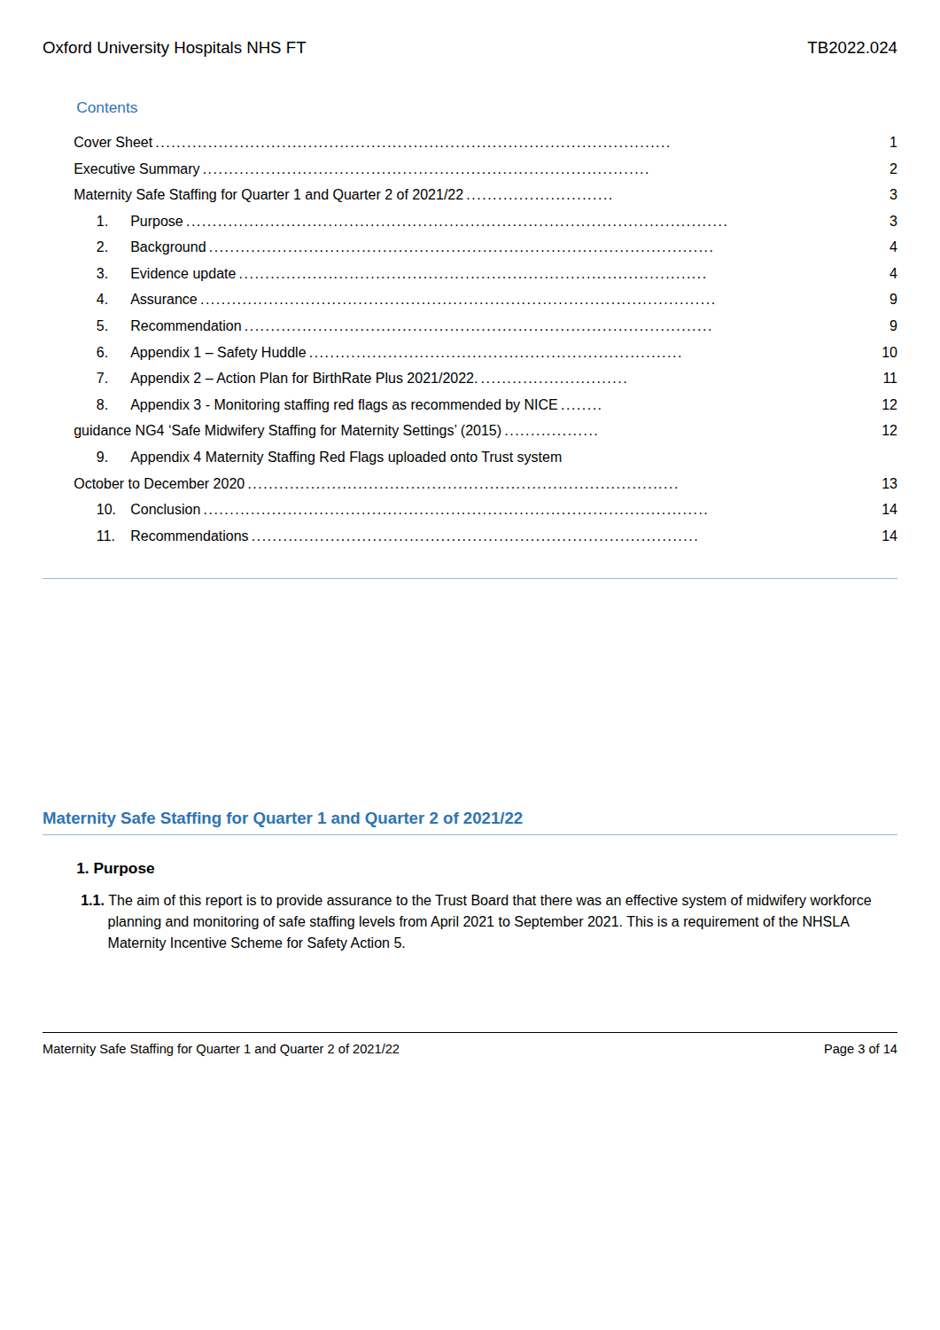Oxford University Hospitals NHS FT TB2022.024
Contents
Cover Sheet.................................................................................................. 1
Executive Summary..................................................................................... 2
Maternity Safe Staffing for Quarter 1 and Quarter 2 of 2021/22............................ 3
1. Purpose....................................................................................................... 3
2. Background................................................................................................ 4
3. Evidence update......................................................................................... 4
4. Assurance.................................................................................................. 9
5. Recommendation......................................................................................... 9
6. Appendix 1 – Safety Huddle....................................................................... 10
7. Appendix 2 – Action Plan for BirthRate Plus 2021/2022............................. 11
8. Appendix 3 - Monitoring staffing red flags as recommended by NICE........ 12
guidance NG4 ‘Safe Midwifery Staffing for Maternity Settings’ (2015).................. 12
9. Appendix 4 Maternity Staffing Red Flags uploaded onto Trust system
October to December 2020.................................................................................. 13
10. Conclusion................................................................................................ 14
11. Recommendations..................................................................................... 14
Maternity Safe Staffing for Quarter 1 and Quarter 2 of 2021/22
1. Purpose
1.1. The aim of this report is to provide assurance to the Trust Board that there was an effective system of midwifery workforce planning and monitoring of safe staffing levels from April 2021 to September 2021. This is a requirement of the NHSLA Maternity Incentive Scheme for Safety Action 5.
Maternity Safe Staffing for Quarter 1 and Quarter 2 of 2021/22 Page 3 of 14